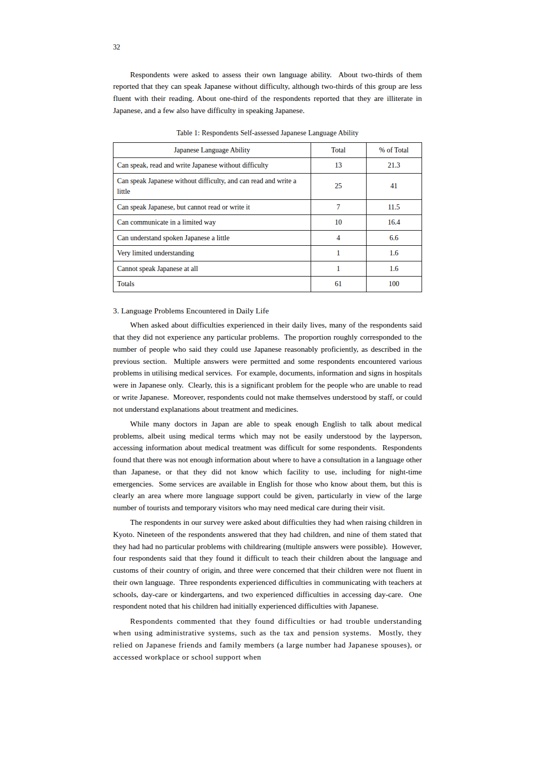32
Respondents were asked to assess their own language ability. About two-thirds of them reported that they can speak Japanese without difficulty, although two-thirds of this group are less fluent with their reading. About one-third of the respondents reported that they are illiterate in Japanese, and a few also have difficulty in speaking Japanese.
Table 1: Respondents Self-assessed Japanese Language Ability
| Japanese Language Ability | Total | % of Total |
| --- | --- | --- |
| Can speak, read and write Japanese without difficulty | 13 | 21.3 |
| Can speak Japanese without difficulty, and can read and write a little | 25 | 41 |
| Can speak Japanese, but cannot read or write it | 7 | 11.5 |
| Can communicate in a limited way | 10 | 16.4 |
| Can understand spoken Japanese a little | 4 | 6.6 |
| Very limited understanding | 1 | 1.6 |
| Cannot speak Japanese at all | 1 | 1.6 |
| Totals | 61 | 100 |
3. Language Problems Encountered in Daily Life
When asked about difficulties experienced in their daily lives, many of the respondents said that they did not experience any particular problems. The proportion roughly corresponded to the number of people who said they could use Japanese reasonably proficiently, as described in the previous section. Multiple answers were permitted and some respondents encountered various problems in utilising medical services. For example, documents, information and signs in hospitals were in Japanese only. Clearly, this is a significant problem for the people who are unable to read or write Japanese. Moreover, respondents could not make themselves understood by staff, or could not understand explanations about treatment and medicines.
While many doctors in Japan are able to speak enough English to talk about medical problems, albeit using medical terms which may not be easily understood by the layperson, accessing information about medical treatment was difficult for some respondents. Respondents found that there was not enough information about where to have a consultation in a language other than Japanese, or that they did not know which facility to use, including for night-time emergencies. Some services are available in English for those who know about them, but this is clearly an area where more language support could be given, particularly in view of the large number of tourists and temporary visitors who may need medical care during their visit.
The respondents in our survey were asked about difficulties they had when raising children in Kyoto. Nineteen of the respondents answered that they had children, and nine of them stated that they had had no particular problems with childrearing (multiple answers were possible). However, four respondents said that they found it difficult to teach their children about the language and customs of their country of origin, and three were concerned that their children were not fluent in their own language. Three respondents experienced difficulties in communicating with teachers at schools, day-care or kindergartens, and two experienced difficulties in accessing day-care. One respondent noted that his children had initially experienced difficulties with Japanese.
Respondents commented that they found difficulties or had trouble understanding when using administrative systems, such as the tax and pension systems. Mostly, they relied on Japanese friends and family members (a large number had Japanese spouses), or accessed workplace or school support when